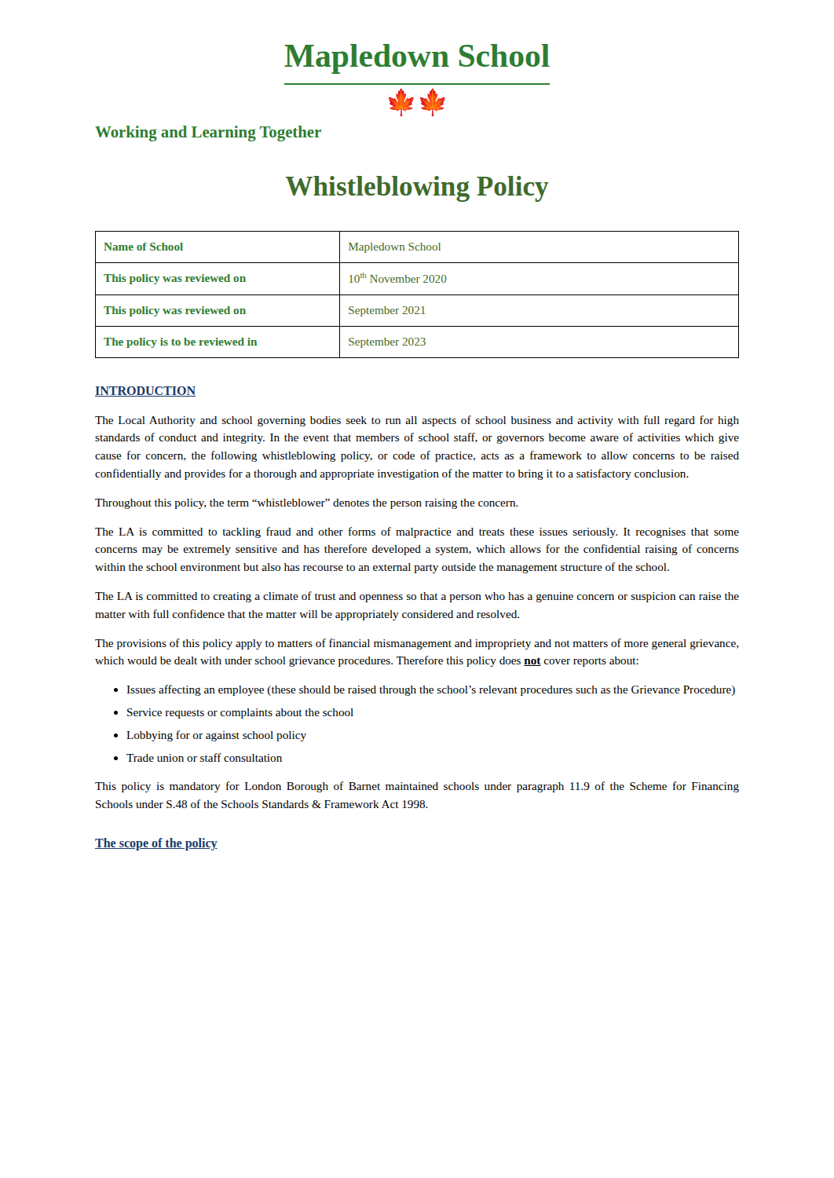Mapledown School
🍁🍁
Working and Learning Together
Whistleblowing Policy
| Name of School | Mapledown School |
| This policy was reviewed on | 10 th November 2020 |
| This policy was reviewed on | September 2021 |
| The policy is to be reviewed in | September 2023 |
INTRODUCTION
The Local Authority and school governing bodies seek to run all aspects of school business and activity with full regard for high standards of conduct and integrity. In the event that members of school staff, or governors become aware of activities which give cause for concern, the following whistleblowing policy, or code of practice, acts as a framework to allow concerns to be raised confidentially and provides for a thorough and appropriate investigation of the matter to bring it to a satisfactory conclusion.
Throughout this policy, the term “whistleblower” denotes the person raising the concern.
The LA is committed to tackling fraud and other forms of malpractice and treats these issues seriously. It recognises that some concerns may be extremely sensitive and has therefore developed a system, which allows for the confidential raising of concerns within the school environment but also has recourse to an external party outside the management structure of the school.
The LA is committed to creating a climate of trust and openness so that a person who has a genuine concern or suspicion can raise the matter with full confidence that the matter will be appropriately considered and resolved.
The provisions of this policy apply to matters of financial mismanagement and impropriety and not matters of more general grievance, which would be dealt with under school grievance procedures. Therefore this policy does not cover reports about:
Issues affecting an employee (these should be raised through the school’s relevant procedures such as the Grievance Procedure)
Service requests or complaints about the school
Lobbying for or against school policy
Trade union or staff consultation
This policy is mandatory for London Borough of Barnet maintained schools under paragraph 11.9 of the Scheme for Financing Schools under S.48 of the Schools Standards & Framework Act 1998.
The scope of the policy